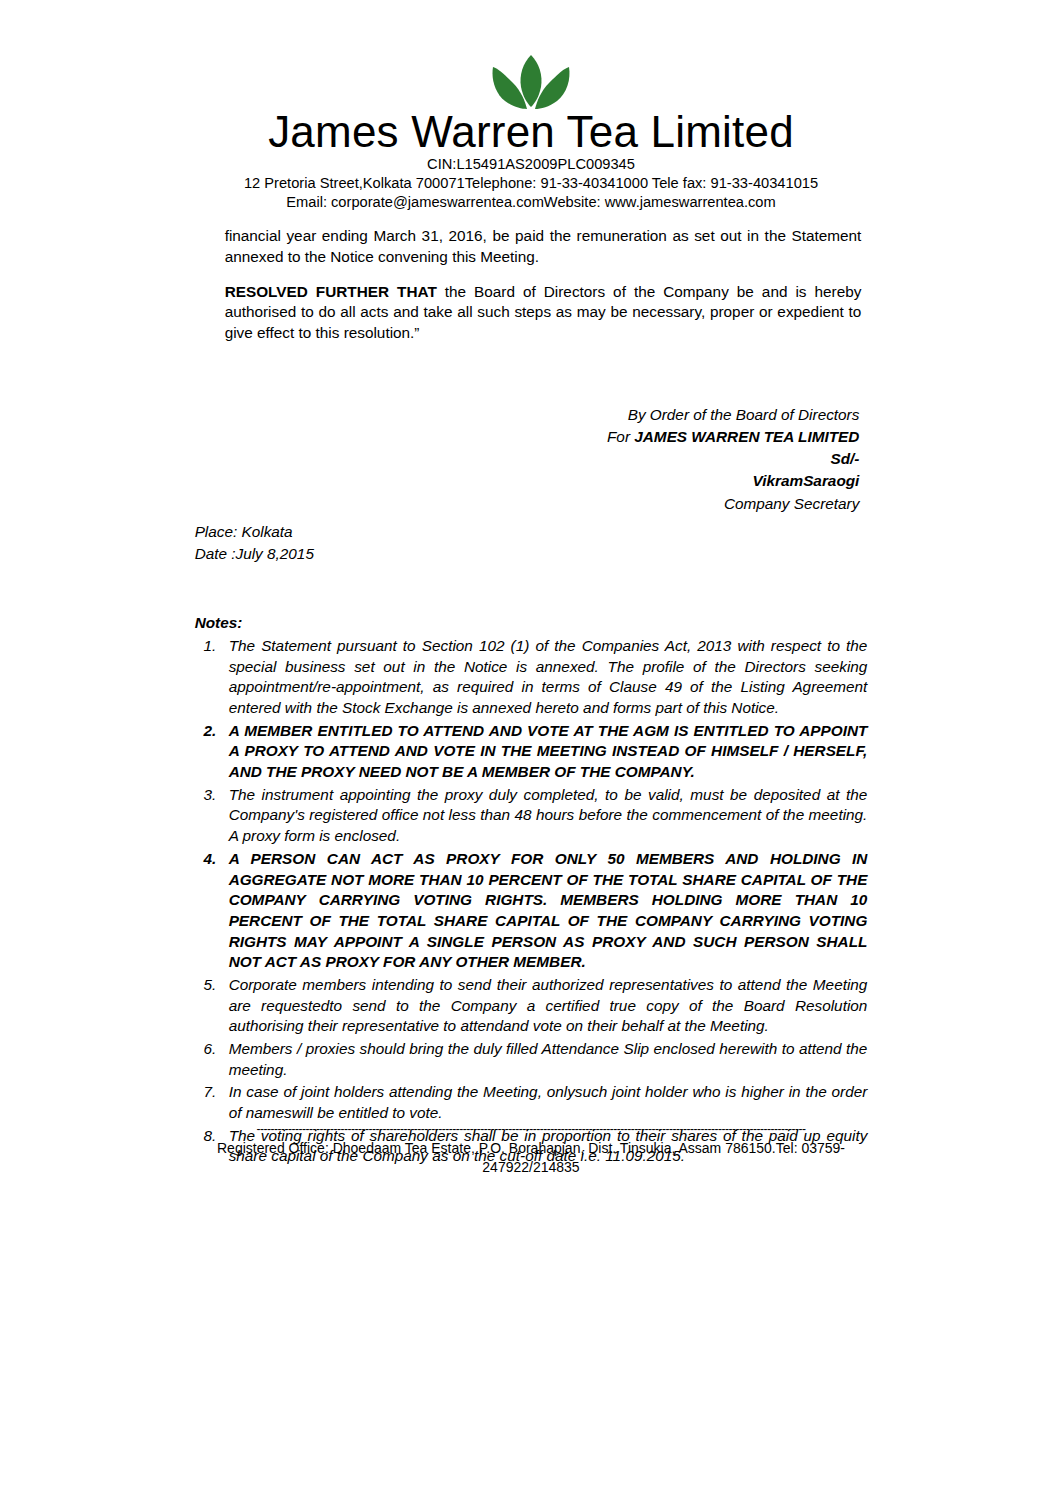James Warren Tea Limited
CIN:L15491AS2009PLC009345
12 Pretoria Street,Kolkata 700071Telephone: 91-33-40341000 Tele fax: 91-33-40341015
Email: corporate@jameswarrentea.comWebsite: www.jameswarrentea.com
financial year ending March 31, 2016, be paid the remuneration as set out in the Statement annexed to the Notice convening this Meeting.
RESOLVED FURTHER THAT the Board of Directors of the Company be and is hereby authorised to do all acts and take all such steps as may be necessary, proper or expedient to give effect to this resolution.”
By Order of the Board of Directors
For JAMES WARREN TEA LIMITED
Sd/-
VikramSaraogi
Company Secretary
Place: Kolkata
Date :July 8,2015
Notes:
The Statement pursuant to Section 102 (1) of the Companies Act, 2013 with respect to the special business set out in the Notice is annexed. The profile of the Directors seeking appointment/re-appointment, as required in terms of Clause 49 of the Listing Agreement entered with the Stock Exchange is annexed hereto and forms part of this Notice.
A MEMBER ENTITLED TO ATTEND AND VOTE AT THE AGM IS ENTITLED TO APPOINT A PROXY TO ATTEND AND VOTE IN THE MEETING INSTEAD OF HIMSELF / HERSELF, AND THE PROXY NEED NOT BE A MEMBER OF THE COMPANY.
The instrument appointing the proxy duly completed, to be valid, must be deposited at the Company's registered office not less than 48 hours before the commencement of the meeting. A proxy form is enclosed.
A PERSON CAN ACT AS PROXY FOR ONLY 50 MEMBERS AND HOLDING IN AGGREGATE NOT MORE THAN 10 PERCENT OF THE TOTAL SHARE CAPITAL OF THE COMPANY CARRYING VOTING RIGHTS. MEMBERS HOLDING MORE THAN 10 PERCENT OF THE TOTAL SHARE CAPITAL OF THE COMPANY CARRYING VOTING RIGHTS MAY APPOINT A SINGLE PERSON AS PROXY AND SUCH PERSON SHALL NOT ACT AS PROXY FOR ANY OTHER MEMBER.
Corporate members intending to send their authorized representatives to attend the Meeting are requestedto send to the Company a certified true copy of the Board Resolution authorising their representative to attendand vote on their behalf at the Meeting.
Members / proxies should bring the duly filled Attendance Slip enclosed herewith to attend the meeting.
In case of joint holders attending the Meeting, onlysuch joint holder who is higher in the order of nameswill be entitled to vote.
The voting rights of shareholders shall be in proportion to their shares of the paid up equity share capital of the Company as on the cut-off date i.e. 11.09.2015.
------------------------------------------------------------------------------------------------------------------------------------------------------------- Registered Office: Dhoedaam Tea Estate, P.O. Borahapjan, Dist. Tinsukia, Assam 786150.Tel: 03759-247922/214835